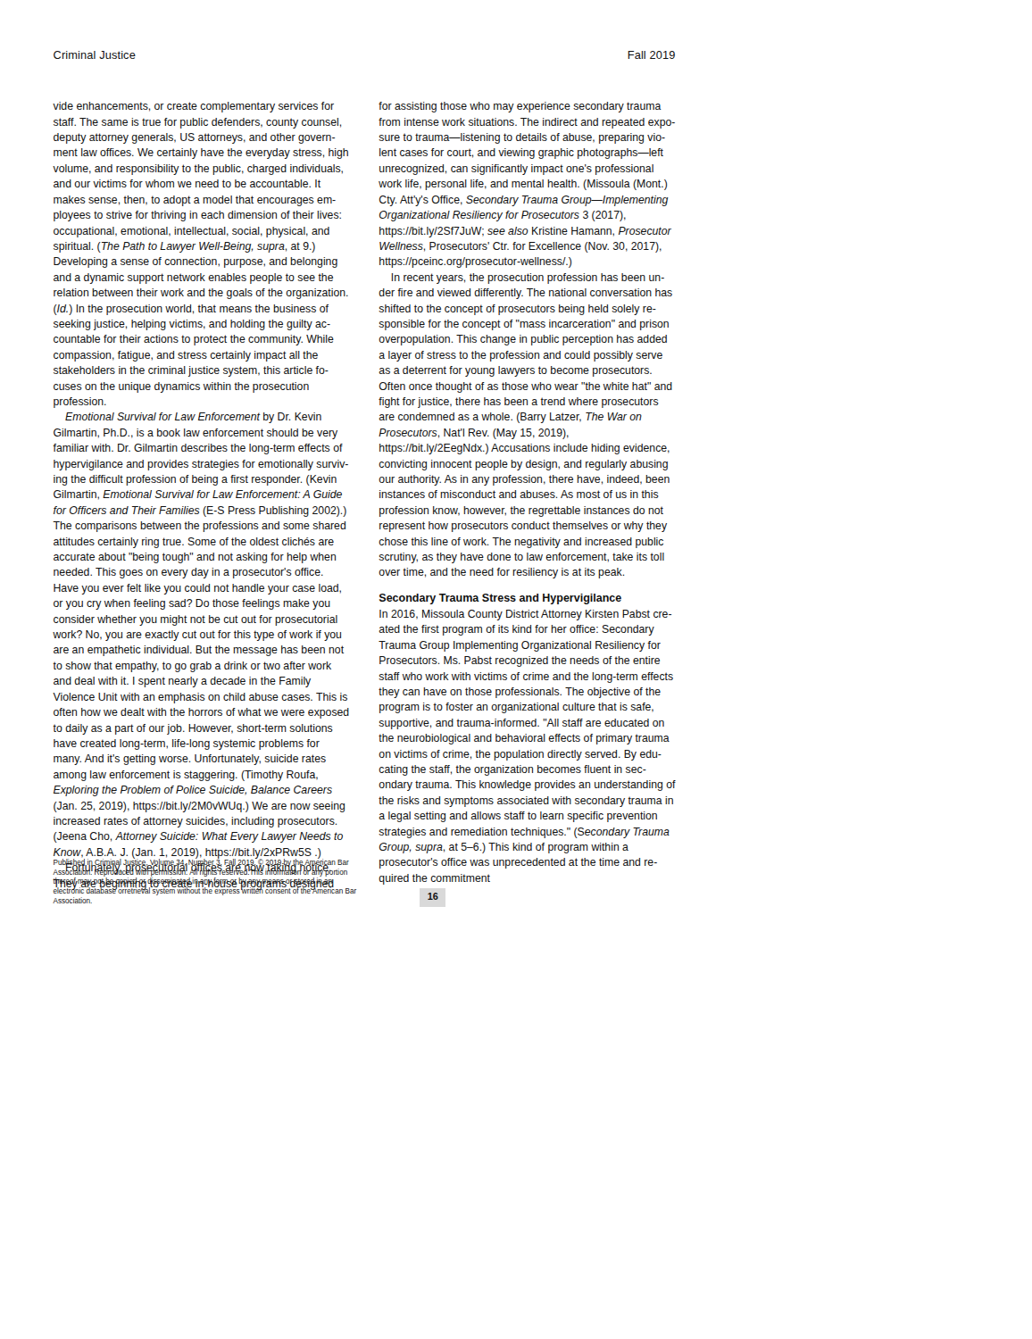Criminal Justice
Fall 2019
vide enhancements, or create complementary services for staff. The same is true for public defenders, county counsel, deputy attorney generals, US attorneys, and other government law offices. We certainly have the everyday stress, high volume, and responsibility to the public, charged individuals, and our victims for whom we need to be accountable. It makes sense, then, to adopt a model that encourages employees to strive for thriving in each dimension of their lives: occupational, emotional, intellectual, social, physical, and spiritual. (The Path to Lawyer Well-Being, supra, at 9.) Developing a sense of connection, purpose, and belonging and a dynamic support network enables people to see the relation between their work and the goals of the organization. (Id.) In the prosecution world, that means the business of seeking justice, helping victims, and holding the guilty accountable for their actions to protect the community. While compassion, fatigue, and stress certainly impact all the stakeholders in the criminal justice system, this article focuses on the unique dynamics within the prosecution profession.
Emotional Survival for Law Enforcement by Dr. Kevin Gilmartin, Ph.D., is a book law enforcement should be very familiar with. Dr. Gilmartin describes the long-term effects of hypervigilance and provides strategies for emotionally surviving the difficult profession of being a first responder. (Kevin Gilmartin, Emotional Survival for Law Enforcement: A Guide for Officers and Their Families (E-S Press Publishing 2002).) The comparisons between the professions and some shared attitudes certainly ring true. Some of the oldest clichés are accurate about "being tough" and not asking for help when needed. This goes on every day in a prosecutor's office. Have you ever felt like you could not handle your case load, or you cry when feeling sad? Do those feelings make you consider whether you might not be cut out for prosecutorial work? No, you are exactly cut out for this type of work if you are an empathetic individual. But the message has been not to show that empathy, to go grab a drink or two after work and deal with it. I spent nearly a decade in the Family Violence Unit with an emphasis on child abuse cases. This is often how we dealt with the horrors of what we were exposed to daily as a part of our job. However, short-term solutions have created long-term, life-long systemic problems for many. And it's getting worse. Unfortunately, suicide rates among law enforcement is staggering. (Timothy Roufa, Exploring the Problem of Police Suicide, Balance Careers (Jan. 25, 2019), https://bit.ly/2M0vWUq.) We are now seeing increased rates of attorney suicides, including prosecutors. (Jeena Cho, Attorney Suicide: What Every Lawyer Needs to Know, A.B.A. J. (Jan. 1, 2019), https://bit.ly/2xPRw5S .)
Fortunately, prosecutorial offices are now taking notice. They are beginning to create in-house programs designed for assisting those who may experience secondary trauma from intense work situations. The indirect and repeated exposure to trauma—listening to details of abuse, preparing violent cases for court, and viewing graphic photographs—left unrecognized, can significantly impact one's professional work life, personal life, and mental health. (Missoula (Mont.) Cty. Att'y's Office, Secondary Trauma Group—Implementing Organizational Resiliency for Prosecutors 3 (2017), https://bit.ly/2Sf7JuW; see also Kristine Hamann, Prosecutor Wellness, Prosecutors' Ctr. for Excellence (Nov. 30, 2017), https://pceinc.org/prosecutor-wellness/.)
In recent years, the prosecution profession has been under fire and viewed differently. The national conversation has shifted to the concept of prosecutors being held solely responsible for the concept of "mass incarceration" and prison overpopulation. This change in public perception has added a layer of stress to the profession and could possibly serve as a deterrent for young lawyers to become prosecutors. Often once thought of as those who wear "the white hat" and fight for justice, there has been a trend where prosecutors are condemned as a whole. (Barry Latzer, The War on Prosecutors, Nat'l Rev. (May 15, 2019), https://bit.ly/2EegNdx.) Accusations include hiding evidence, convicting innocent people by design, and regularly abusing our authority. As in any profession, there have, indeed, been instances of misconduct and abuses. As most of us in this profession know, however, the regrettable instances do not represent how prosecutors conduct themselves or why they chose this line of work. The negativity and increased public scrutiny, as they have done to law enforcement, take its toll over time, and the need for resiliency is at its peak.
Secondary Trauma Stress and Hypervigilance
In 2016, Missoula County District Attorney Kirsten Pabst created the first program of its kind for her office: Secondary Trauma Group Implementing Organizational Resiliency for Prosecutors. Ms. Pabst recognized the needs of the entire staff who work with victims of crime and the long-term effects they can have on those professionals. The objective of the program is to foster an organizational culture that is safe, supportive, and trauma-informed. "All staff are educated on the neurobiological and behavioral effects of primary trauma on victims of crime, the population directly served. By educating the staff, the organization becomes fluent in secondary trauma. This knowledge provides an understanding of the risks and symptoms associated with secondary trauma in a legal setting and allows staff to learn specific prevention strategies and remediation techniques." (Secondary Trauma Group, supra, at 5–6.) This kind of program within a prosecutor's office was unprecedented at the time and required the commitment
Published in Criminal Justice, Volume 34, Number 3, Fall 2019. © 2019 by the American Bar Association. Reproduced with permission. All rights reserved.This information or any portion thereof may not be copied or disseminated in any form or by any means or stored in an electronic database orretrieval system without the express written consent of the American Bar Association.
16